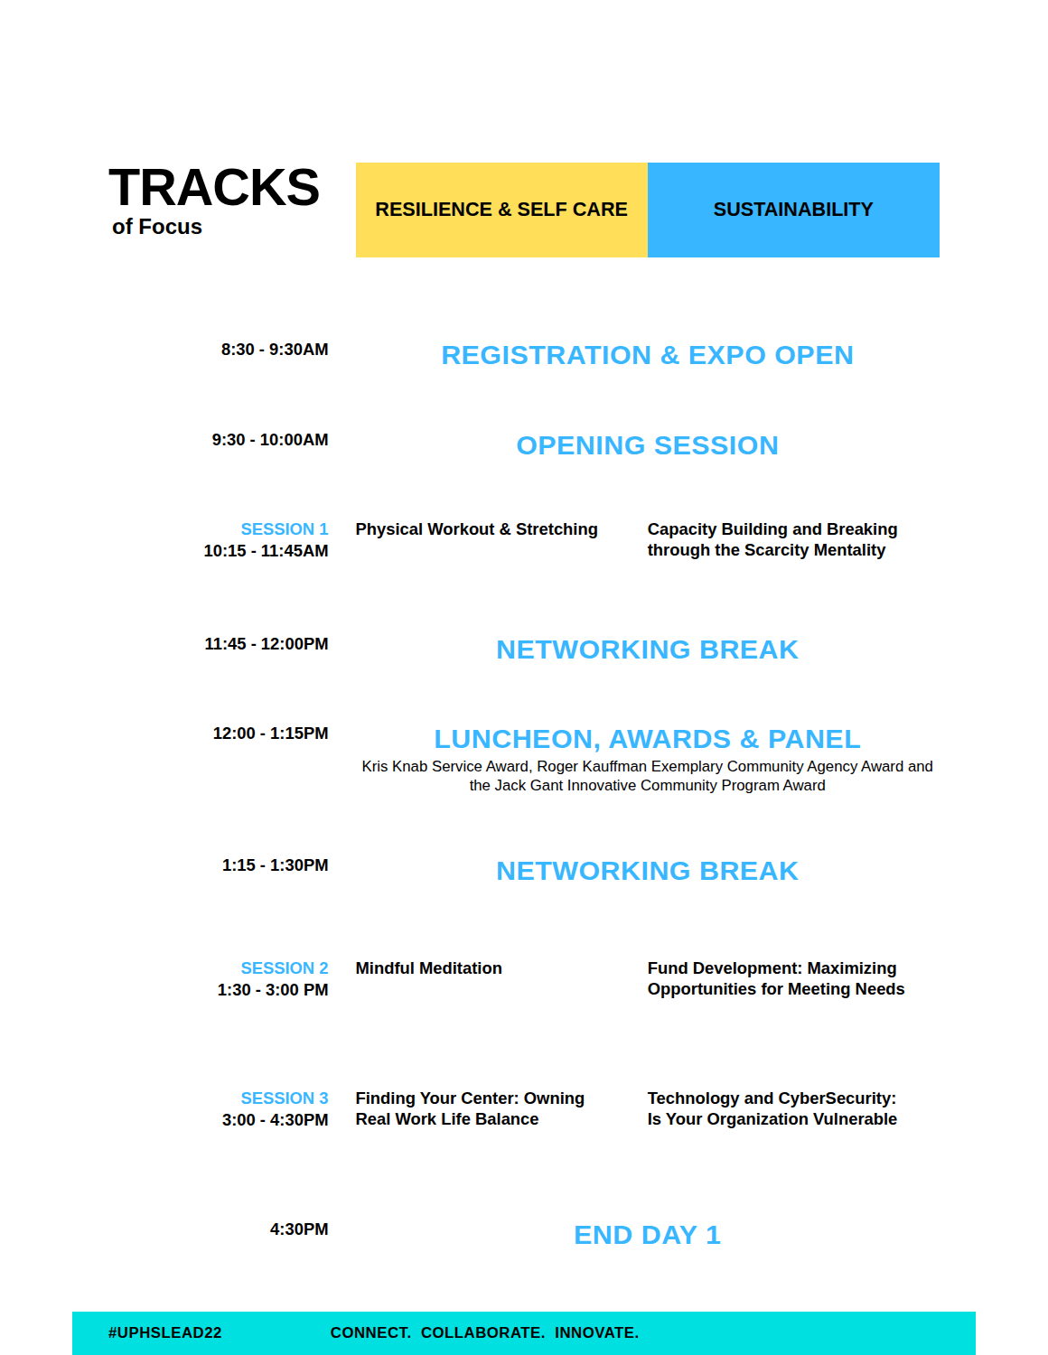TRACKS
of Focus
RESILIENCE & SELF CARE
SUSTAINABILITY
8:30 - 9:30AM
REGISTRATION & EXPO OPEN
9:30 - 10:00AM
OPENING SESSION
SESSION 1 10:15 - 11:45AM
Physical Workout & Stretching
Capacity Building and Breaking through the Scarcity Mentality
11:45 - 12:00PM
NETWORKING BREAK
12:00 - 1:15PM
LUNCHEON, AWARDS & PANEL Kris Knab Service Award, Roger Kauffman Exemplary Community Agency Award and the Jack Gant Innovative Community Program Award
1:15 - 1:30PM
NETWORKING BREAK
SESSION 2 1:30 - 3:00 PM
Mindful Meditation
Fund Development: Maximizing Opportunities for Meeting Needs
SESSION 3 3:00 - 4:30PM
Finding Your Center: Owning Real Work Life Balance
Technology and CyberSecurity: Is Your Organization Vulnerable
4:30PM
END DAY 1
#UPHSLEAD22 CONNECT. COLLABORATE. INNOVATE.